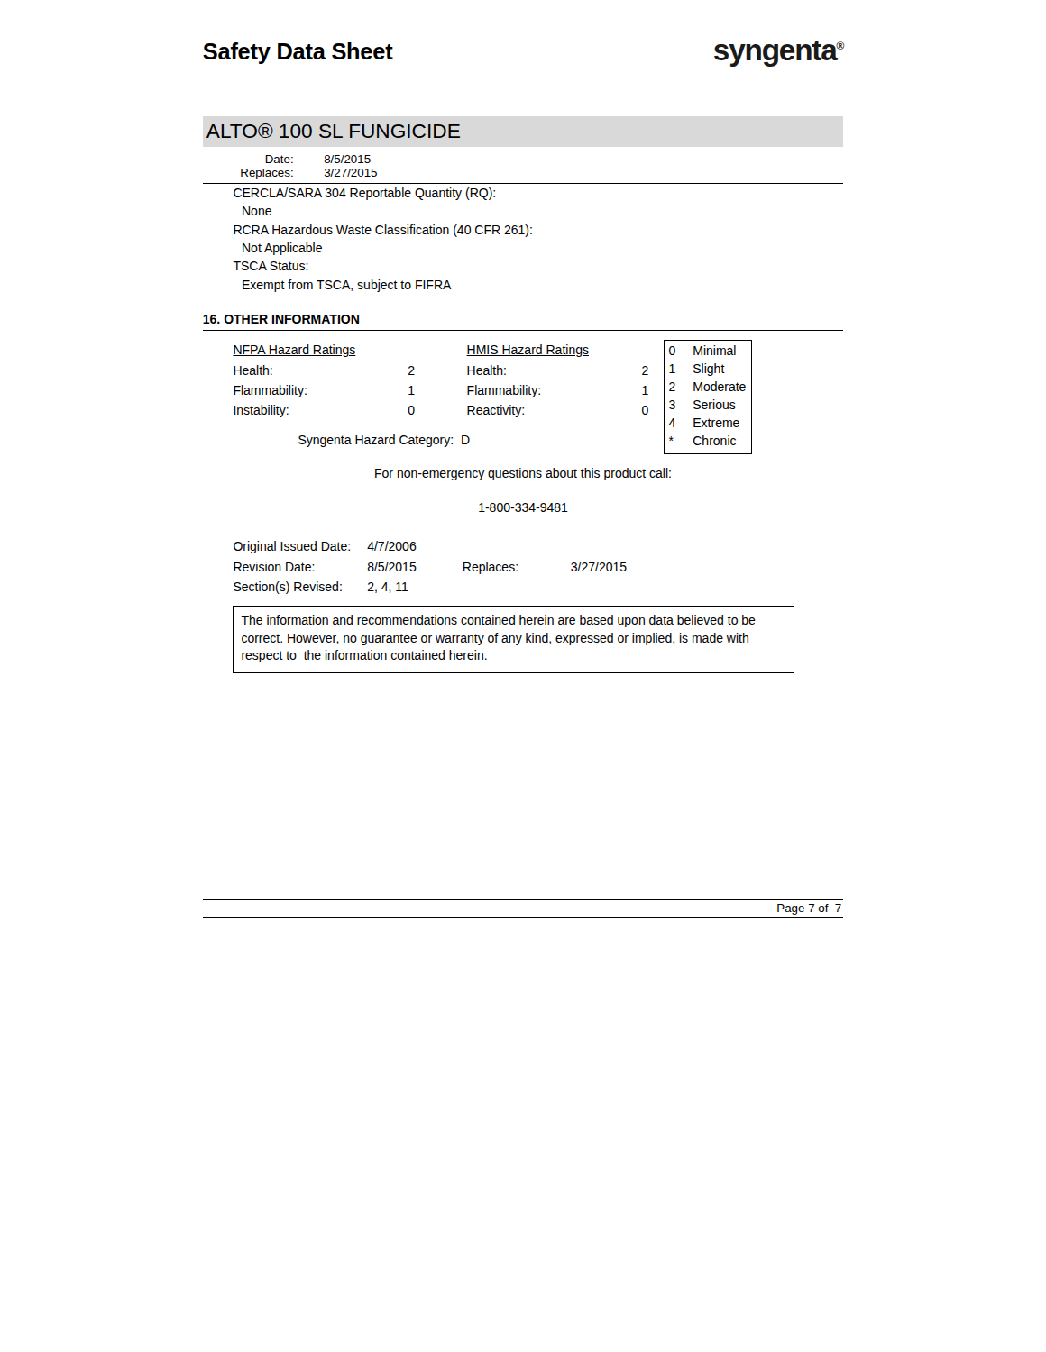Safety Data Sheet
syngenta®
ALTO® 100 SL FUNGICIDE
Date:
8/5/2015
Replaces:
3/27/2015
CERCLA/SARA 304 Reportable Quantity (RQ):
None
RCRA Hazardous Waste Classification (40 CFR 261):
Not Applicable
TSCA Status:
Exempt from TSCA, subject to FIFRA
16. OTHER INFORMATION
| NFPA Hazard Ratings | | HMIS Hazard Ratings | |
| Health: | 2 | Health: | 2 |
| Flammability: | 1 | Flammability: | 1 |
| Instability: | 0 | Reactivity: | 0 |
| 0 | Minimal |
| 1 | Slight |
| 2 | Moderate |
| 3 | Serious |
| 4 | Extreme |
| * | Chronic |
Syngenta Hazard Category: D
For non-emergency questions about this product call:
1-800-334-9481
| Original Issued Date: | 4/7/2006 | | |
| Revision Date: | 8/5/2015 | Replaces: | 3/27/2015 |
| Section(s) Revised: | 2, 4, 11 |
The information and recommendations contained herein are based upon data believed to be correct. However, no guarantee or warranty of any kind, expressed or implied, is made with respect to the information contained herein.
Page 7 of 7